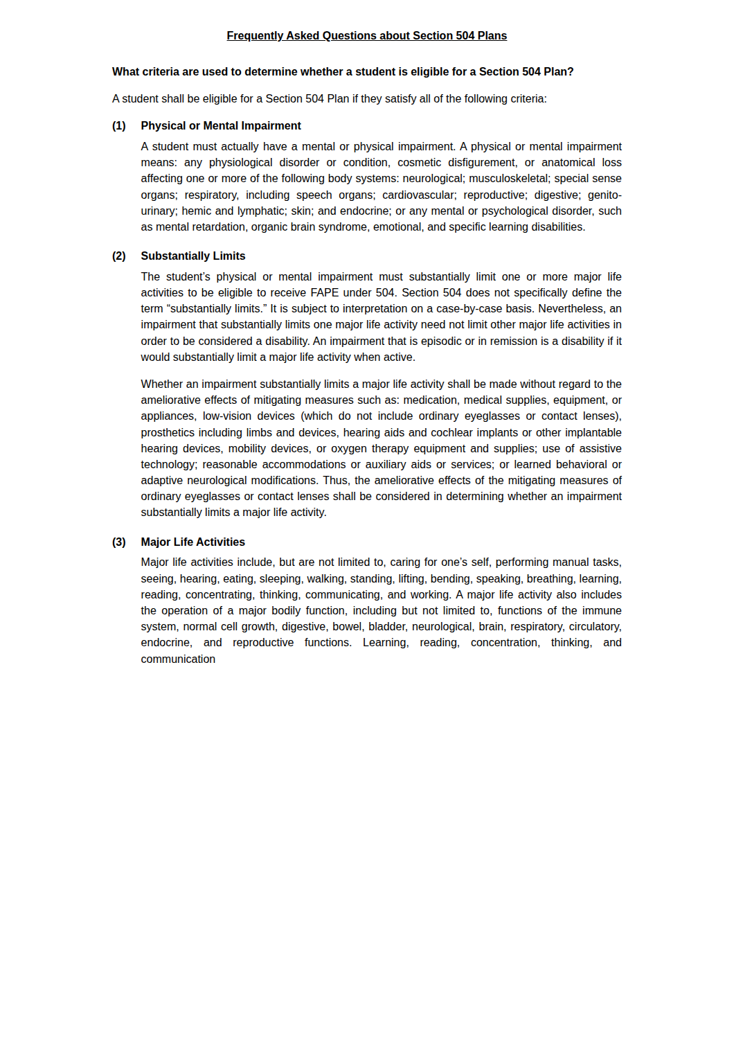Frequently Asked Questions about Section 504 Plans
What criteria are used to determine whether a student is eligible for a Section 504 Plan?
A student shall be eligible for a Section 504 Plan if they satisfy all of the following criteria:
(1)
Physical or Mental Impairment
A student must actually have a mental or physical impairment. A physical or mental impairment means: any physiological disorder or condition, cosmetic disfigurement, or anatomical loss affecting one or more of the following body systems: neurological; musculoskeletal; special sense organs; respiratory, including speech organs; cardiovascular; reproductive; digestive; genito-urinary; hemic and lymphatic; skin; and endocrine; or any mental or psychological disorder, such as mental retardation, organic brain syndrome, emotional, and specific learning disabilities.
(2)
Substantially Limits
The student’s physical or mental impairment must substantially limit one or more major life activities to be eligible to receive FAPE under 504. Section 504 does not specifically define the term “substantially limits.” It is subject to interpretation on a case-by-case basis. Nevertheless, an impairment that substantially limits one major life activity need not limit other major life activities in order to be considered a disability. An impairment that is episodic or in remission is a disability if it would substantially limit a major life activity when active.
Whether an impairment substantially limits a major life activity shall be made without regard to the ameliorative effects of mitigating measures such as: medication, medical supplies, equipment, or appliances, low-vision devices (which do not include ordinary eyeglasses or contact lenses), prosthetics including limbs and devices, hearing aids and cochlear implants or other implantable hearing devices, mobility devices, or oxygen therapy equipment and supplies; use of assistive technology; reasonable accommodations or auxiliary aids or services; or learned behavioral or adaptive neurological modifications. Thus, the ameliorative effects of the mitigating measures of ordinary eyeglasses or contact lenses shall be considered in determining whether an impairment substantially limits a major life activity.
(3)
Major Life Activities
Major life activities include, but are not limited to, caring for one’s self, performing manual tasks, seeing, hearing, eating, sleeping, walking, standing, lifting, bending, speaking, breathing, learning, reading, concentrating, thinking, communicating, and working. A major life activity also includes the operation of a major bodily function, including but not limited to, functions of the immune system, normal cell growth, digestive, bowel, bladder, neurological, brain, respiratory, circulatory, endocrine, and reproductive functions. Learning, reading, concentration, thinking, and communication